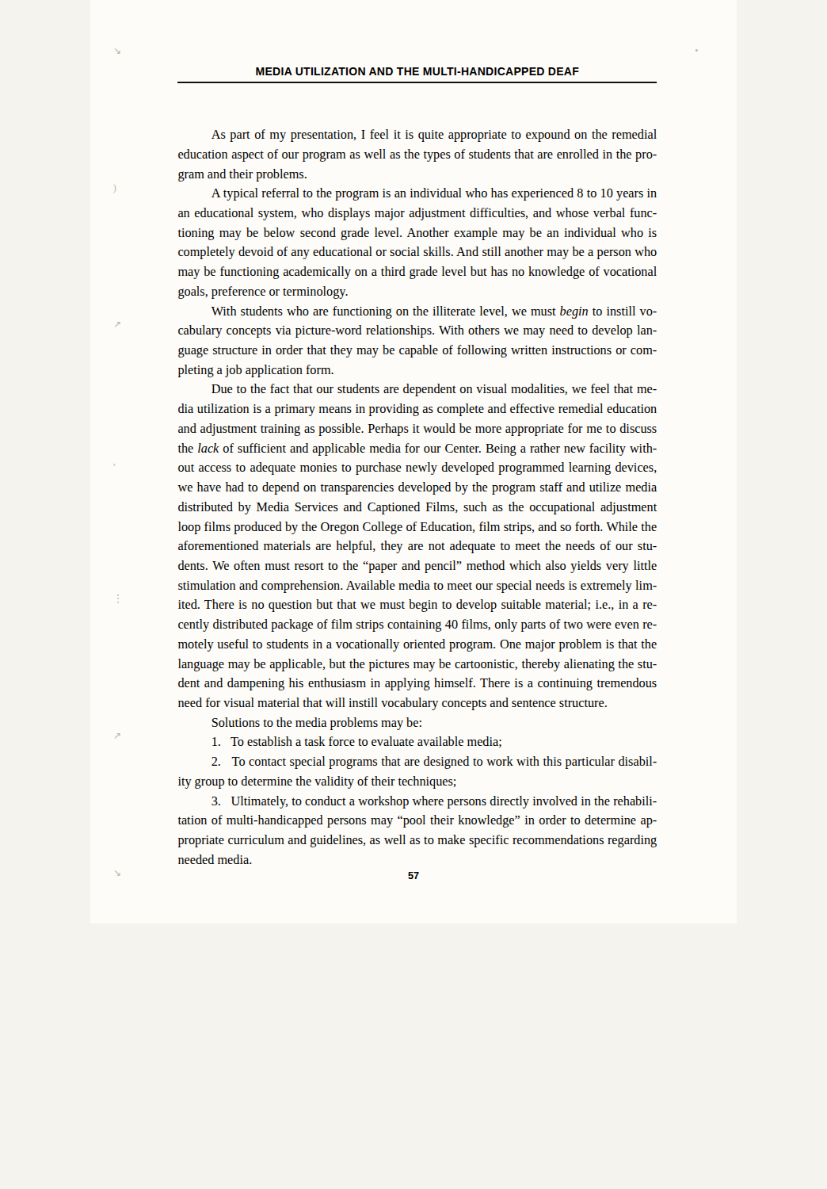↘ ) ↗ , ⋮ ↗ ↘
•
MEDIA UTILIZATION AND THE MULTI-HANDICAPPED DEAF
As part of my presentation, I feel it is quite appropriate to expound on the remedial education aspect of our program as well as the types of students that are enrolled in the program and their problems.
A typical referral to the program is an individual who has experienced 8 to 10 years in an educational system, who displays major adjustment difficulties, and whose verbal functioning may be below second grade level. Another example may be an individual who is completely devoid of any educational or social skills. And still another may be a person who may be functioning academically on a third grade level but has no knowledge of vocational goals, preference or terminology.
With students who are functioning on the illiterate level, we must begin to instill vocabulary concepts via picture-word relationships. With others we may need to develop language structure in order that they may be capable of following written instructions or completing a job application form.
Due to the fact that our students are dependent on visual modalities, we feel that media utilization is a primary means in providing as complete and effective remedial education and adjustment training as possible. Perhaps it would be more appropriate for me to discuss the lack of sufficient and applicable media for our Center. Being a rather new facility without access to adequate monies to purchase newly developed programmed learning devices, we have had to depend on transparencies developed by the program staff and utilize media distributed by Media Services and Captioned Films, such as the occupational adjustment loop films produced by the Oregon College of Education, film strips, and so forth. While the aforementioned materials are helpful, they are not adequate to meet the needs of our students. We often must resort to the “paper and pencil” method which also yields very little stimulation and comprehension. Available media to meet our special needs is extremely limited. There is no question but that we must begin to develop suitable material; i.e., in a recently distributed package of film strips containing 40 films, only parts of two were even remotely useful to students in a vocationally oriented program. One major problem is that the language may be applicable, but the pictures may be cartoonistic, thereby alienating the student and dampening his enthusiasm in applying himself. There is a continuing tremendous need for visual material that will instill vocabulary concepts and sentence structure.
Solutions to the media problems may be:
1. To establish a task force to evaluate available media;
2. To contact special programs that are designed to work with this particular disability group to determine the validity of their techniques;
3. Ultimately, to conduct a workshop where persons directly involved in the rehabilitation of multi-handicapped persons may “pool their knowledge” in order to determine appropriate curriculum and guidelines, as well as to make specific recommendations regarding needed media.
57